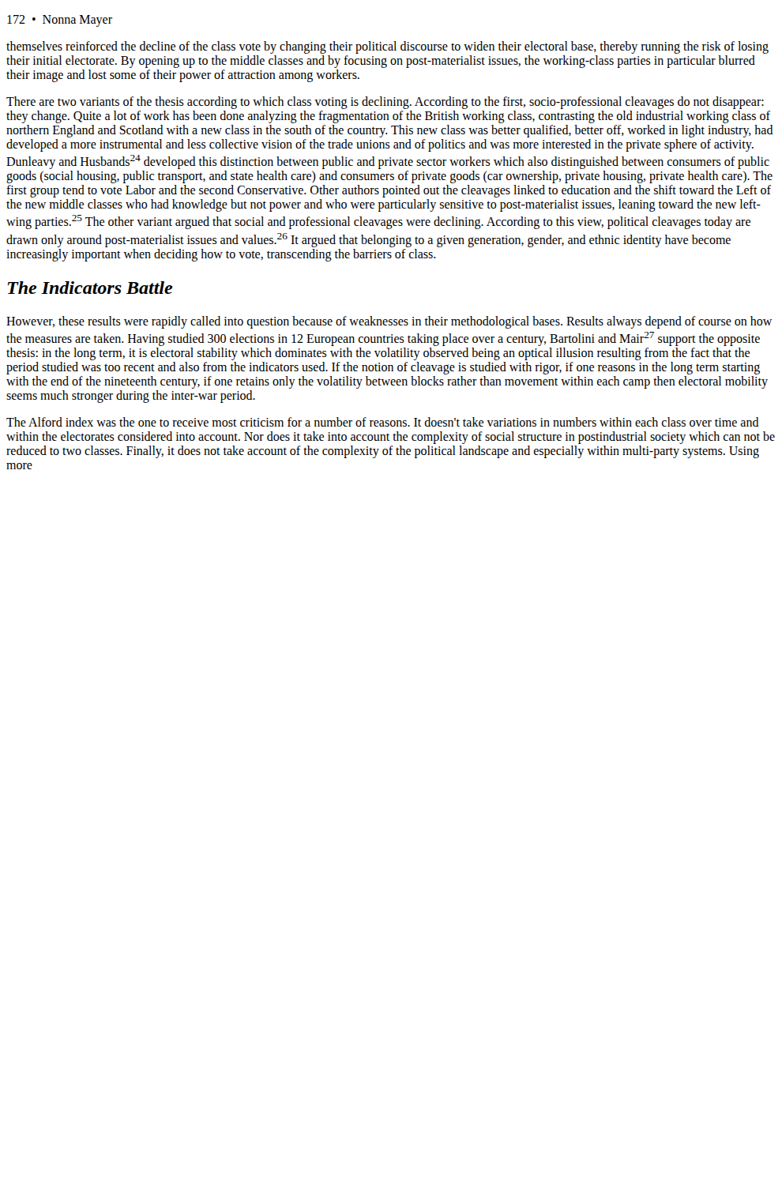172 • Nonna Mayer
themselves reinforced the decline of the class vote by changing their political discourse to widen their electoral base, thereby running the risk of losing their initial electorate. By opening up to the middle classes and by focusing on post-materialist issues, the working-class parties in particular blurred their image and lost some of their power of attraction among workers.
There are two variants of the thesis according to which class voting is declining. According to the first, socio-professional cleavages do not disappear: they change. Quite a lot of work has been done analyzing the fragmentation of the British working class, contrasting the old industrial working class of northern England and Scotland with a new class in the south of the country. This new class was better qualified, better off, worked in light industry, had developed a more instrumental and less collective vision of the trade unions and of politics and was more interested in the private sphere of activity. Dunleavy and Husbands24 developed this distinction between public and private sector workers which also distinguished between consumers of public goods (social housing, public transport, and state health care) and consumers of private goods (car ownership, private housing, private health care). The first group tend to vote Labor and the second Conservative. Other authors pointed out the cleavages linked to education and the shift toward the Left of the new middle classes who had knowledge but not power and who were particularly sensitive to post-materialist issues, leaning toward the new left-wing parties.25 The other variant argued that social and professional cleavages were declining. According to this view, political cleavages today are drawn only around post-materialist issues and values.26 It argued that belonging to a given generation, gender, and ethnic identity have become increasingly important when deciding how to vote, transcending the barriers of class.
The Indicators Battle
However, these results were rapidly called into question because of weaknesses in their methodological bases. Results always depend of course on how the measures are taken. Having studied 300 elections in 12 European countries taking place over a century, Bartolini and Mair27 support the opposite thesis: in the long term, it is electoral stability which dominates with the volatility observed being an optical illusion resulting from the fact that the period studied was too recent and also from the indicators used. If the notion of cleavage is studied with rigor, if one reasons in the long term starting with the end of the nineteenth century, if one retains only the volatility between blocks rather than movement within each camp then electoral mobility seems much stronger during the inter-war period.
The Alford index was the one to receive most criticism for a number of reasons. It doesn't take variations in numbers within each class over time and within the electorates considered into account. Nor does it take into account the complexity of social structure in postindustrial society which can not be reduced to two classes. Finally, it does not take account of the complexity of the political landscape and especially within multi-party systems. Using more